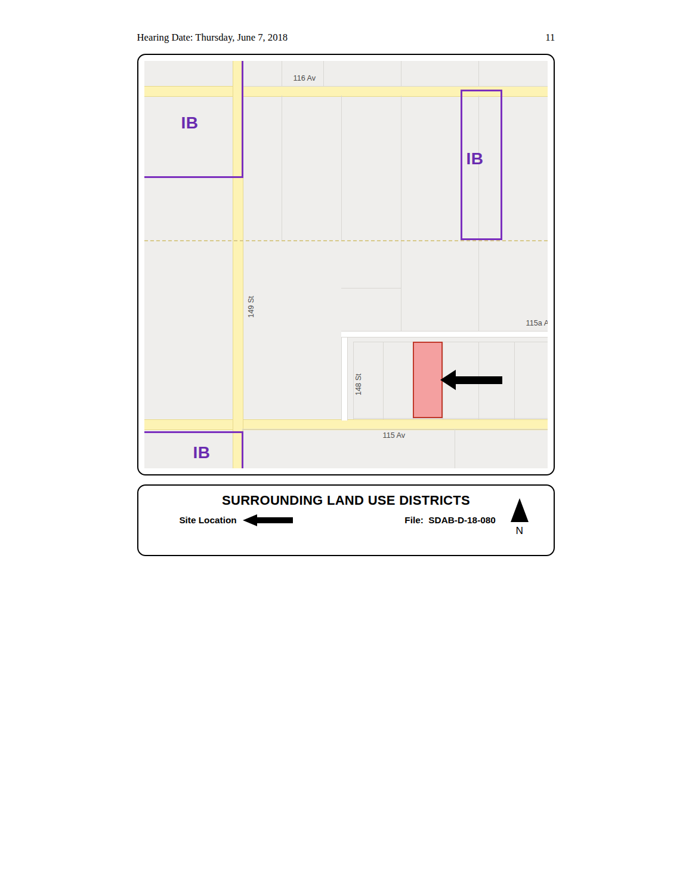Hearing Date: Thursday, June 7, 2018
11
IB
IB
IB
IM
IB
IM
IM
PU
116 Av
116 Av
149 St
148 St
115a Av
115 Av
115 Av
149 St
SURROUNDING LAND USE DISTRICTS
Site Location
File: SDAB-D-18-080
N